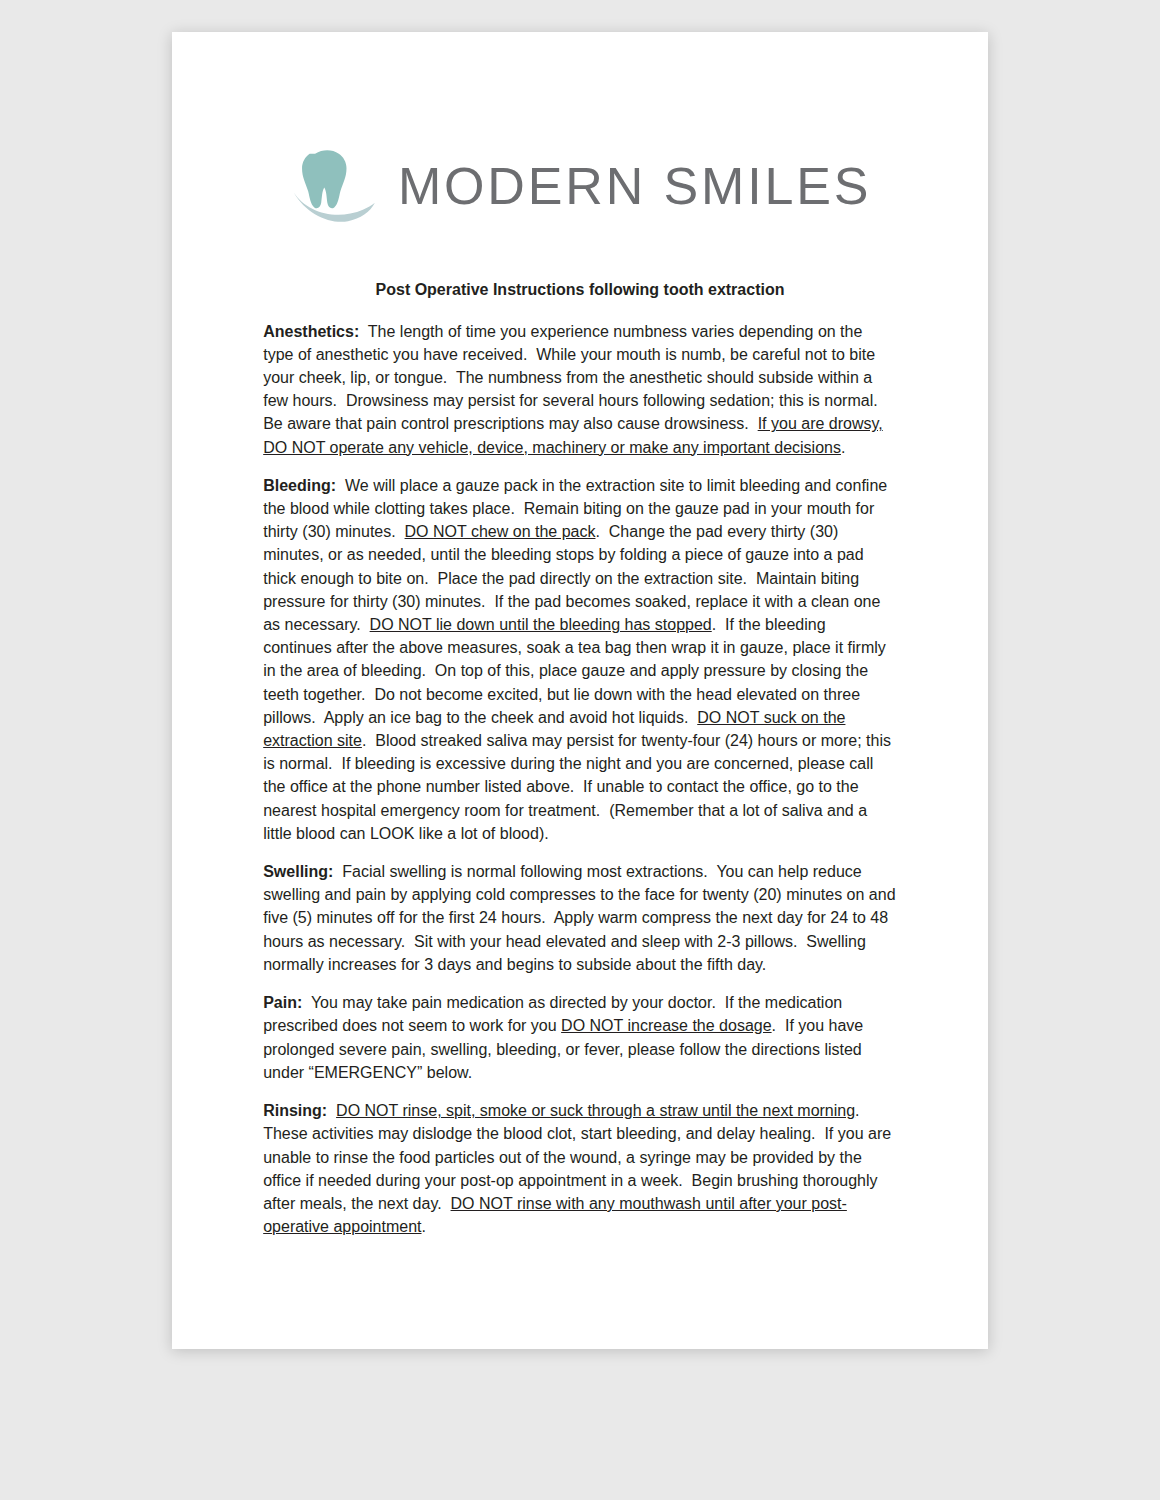Modern Smiles logo MODERN SMILES
Post Operative Instructions following tooth extraction
Anesthetics: The length of time you experience numbness varies depending on the type of anesthetic you have received. While your mouth is numb, be careful not to bite your cheek, lip, or tongue. The numbness from the anesthetic should subside within a few hours. Drowsiness may persist for several hours following sedation; this is normal. Be aware that pain control prescriptions may also cause drowsiness. If you are drowsy, DO NOT operate any vehicle, device, machinery or make any important decisions.
Bleeding: We will place a gauze pack in the extraction site to limit bleeding and confine the blood while clotting takes place. Remain biting on the gauze pad in your mouth for thirty (30) minutes. DO NOT chew on the pack. Change the pad every thirty (30) minutes, or as needed, until the bleeding stops by folding a piece of gauze into a pad thick enough to bite on. Place the pad directly on the extraction site. Maintain biting pressure for thirty (30) minutes. If the pad becomes soaked, replace it with a clean one as necessary. DO NOT lie down until the bleeding has stopped. If the bleeding continues after the above measures, soak a tea bag then wrap it in gauze, place it firmly in the area of bleeding. On top of this, place gauze and apply pressure by closing the teeth together. Do not become excited, but lie down with the head elevated on three pillows. Apply an ice bag to the cheek and avoid hot liquids. DO NOT suck on the extraction site. Blood streaked saliva may persist for twenty-four (24) hours or more; this is normal. If bleeding is excessive during the night and you are concerned, please call the office at the phone number listed above. If unable to contact the office, go to the nearest hospital emergency room for treatment. (Remember that a lot of saliva and a little blood can LOOK like a lot of blood).
Swelling: Facial swelling is normal following most extractions. You can help reduce swelling and pain by applying cold compresses to the face for twenty (20) minutes on and five (5) minutes off for the first 24 hours. Apply warm compress the next day for 24 to 48 hours as necessary. Sit with your head elevated and sleep with 2-3 pillows. Swelling normally increases for 3 days and begins to subside about the fifth day.
Pain: You may take pain medication as directed by your doctor. If the medication prescribed does not seem to work for you DO NOT increase the dosage. If you have prolonged severe pain, swelling, bleeding, or fever, please follow the directions listed under “EMERGENCY” below.
Rinsing: DO NOT rinse, spit, smoke or suck through a straw until the next morning. These activities may dislodge the blood clot, start bleeding, and delay healing. If you are unable to rinse the food particles out of the wound, a syringe may be provided by the office if needed during your post-op appointment in a week. Begin brushing thoroughly after meals, the next day. DO NOT rinse with any mouthwash until after your post-operative appointment.